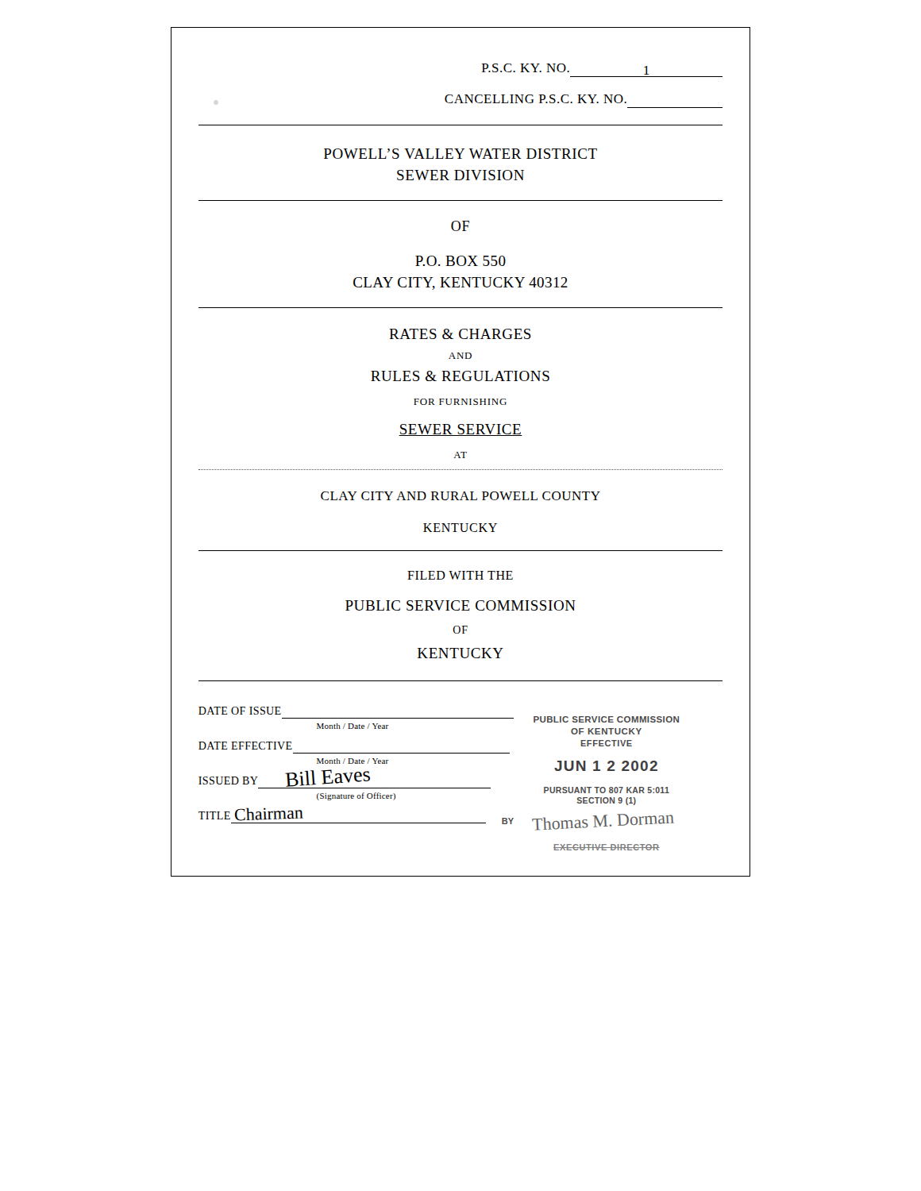P.S.C. KY. NO. 1
CANCELLING P.S.C. KY. NO.
POWELL’S VALLEY WATER DISTRICT
SEWER DIVISION
OF
P.O. BOX 550
CLAY CITY, KENTUCKY 40312
RATES & CHARGES
AND
RULES & REGULATIONS
FOR FURNISHING
SEWER SERVICE
AT
CLAY CITY AND RURAL POWELL COUNTY
KENTUCKY
FILED WITH THE
PUBLIC SERVICE COMMISSION
OF
KENTUCKY
DATE OF ISSUE
Month / Date / Year
DATE EFFECTIVE
Month / Date / Year
ISSUED BY Bill Eaves
(Signature of Officer)
TITLE Chairman
PUBLIC SERVICE COMMISSION
OF KENTUCKY
EFFECTIVE
JUN 1 2 2002
PURSUANT TO 807 KAR 5:011
SECTION 9 (1)
BY Thomas M. Dorman
EXECUTIVE DIRECTOR